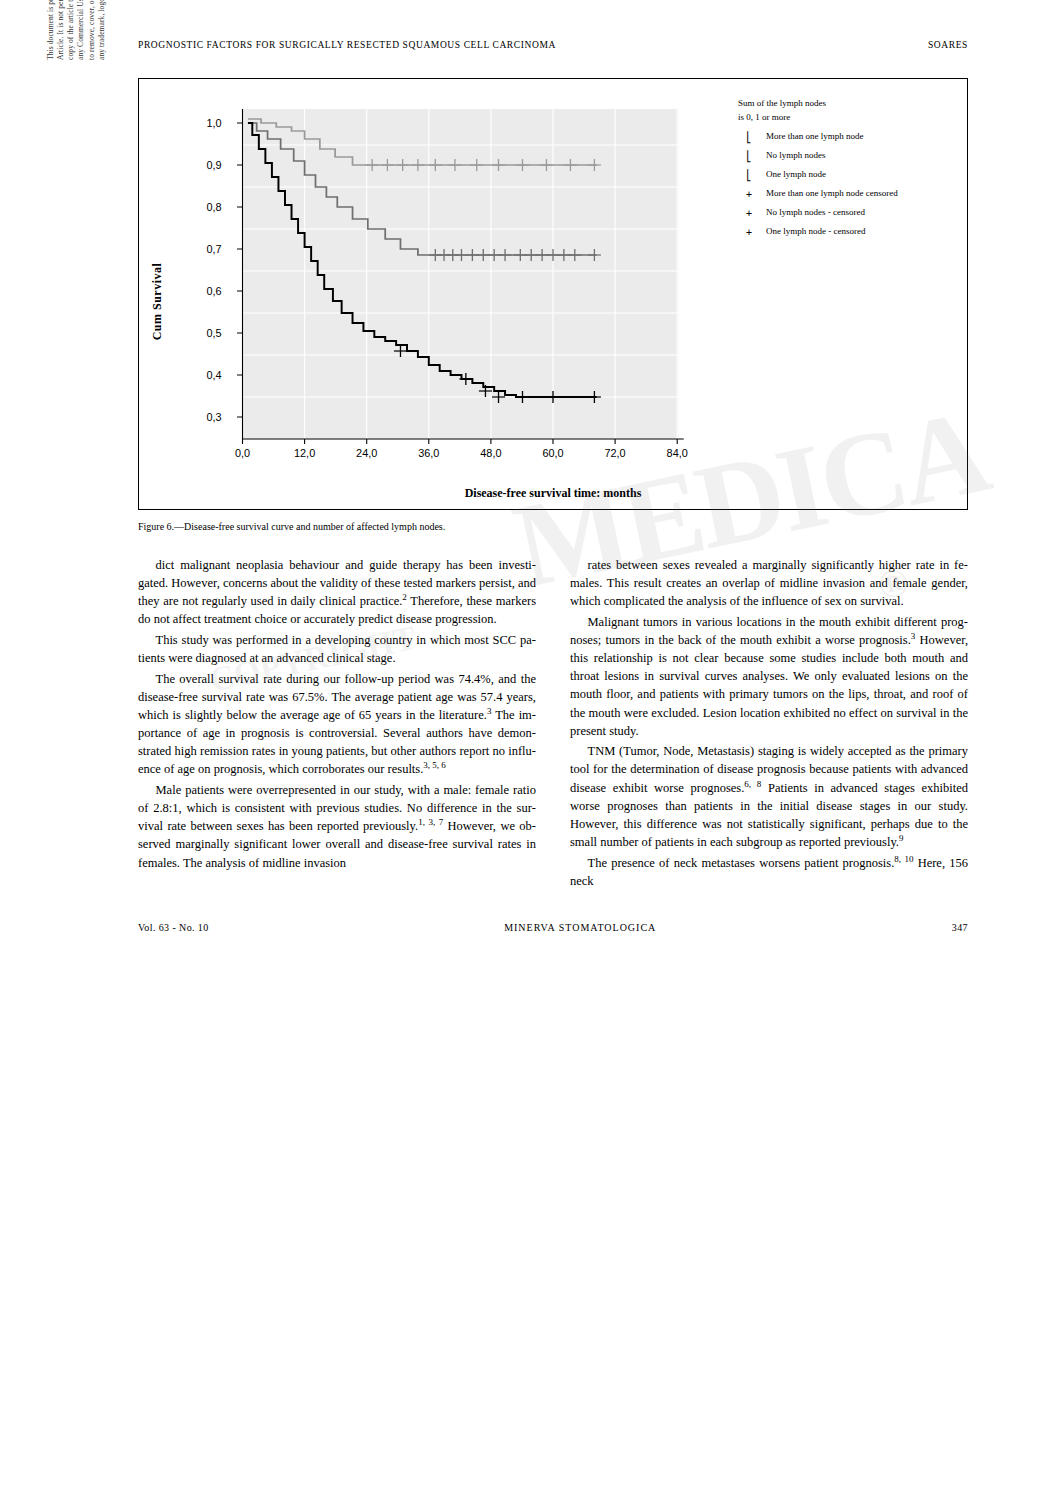This document is protected by international copyright laws. No additional reproduction is authorized. It is permitted for personal use to download and save only one file and print only one copy of this Article. It is not permitted to make additional copies (either sporadically or systematically, either printed or electronic) of the Article for any purpose. It is not permitted to distribute the electronic copy of the article through online internet and/or intranet file sharing systems, electronic mailing or any other means which may allow access to the Article. The use of all or any part of the Article for any Commercial Use is not permitted. The creation of derivative works from the Article is not permitted. The production of reprints for personal or commercial use is not permitted. It is not permitted to remove, cover, overlay, obscure, block, or change any copyright notices or terms of use which the Publisher may post on the Article. It is not permitted to frame or use framing techniques to enclose any trademark, logo, or other proprietary information of the Publisher.
Prognostic factors for surgically resected squamous cell carcinoma
Soares
1,0 0,9 0,8 0,7 0,6 0,5 0,4 0,3 0,0 12,0 24,0 36,0 48,0 60,0 72,0 84,0
Cum Survival
Disease-free survival time: months
Sum of the lymph nodes
is 0, 1 or more
⎣More than one lymph node
⎣No lymph nodes
⎣One lymph node
+More than one lymph node censored
+No lymph nodes - censored
+One lymph node - censored
Figure 6.—Disease-free survival curve and number of affected lymph nodes.
MEDICA
®
COPYRIGHT
dict malignant neoplasia behaviour and guide therapy has been investigated. However, concerns about the validity of these tested markers persist, and they are not regularly used in daily clinical practice.2 Therefore, these markers do not affect treatment choice or accurately predict disease progression.
This study was performed in a developing country in which most SCC patients were diagnosed at an advanced clinical stage.
The overall survival rate during our follow-up period was 74.4%, and the disease-free survival rate was 67.5%. The average patient age was 57.4 years, which is slightly below the average age of 65 years in the literature.3 The importance of age in prognosis is controversial. Several authors have demonstrated high remission rates in young patients, but other authors report no influence of age on prognosis, which corroborates our results.3, 5, 6
Male patients were overrepresented in our study, with a male: female ratio of 2.8:1, which is consistent with previous studies. No difference in the survival rate between sexes has been reported previously.1, 3, 7 However, we observed marginally significant lower overall and disease-free survival rates in females. The analysis of midline invasion
rates between sexes revealed a marginally significantly higher rate in females. This result creates an overlap of midline invasion and female gender, which complicated the analysis of the influence of sex on survival.
Malignant tumors in various locations in the mouth exhibit different prognoses; tumors in the back of the mouth exhibit a worse prognosis.3 However, this relationship is not clear because some studies include both mouth and throat lesions in survival curves analyses. We only evaluated lesions on the mouth floor, and patients with primary tumors on the lips, throat, and roof of the mouth were excluded. Lesion location exhibited no effect on survival in the present study.
TNM (Tumor, Node, Metastasis) staging is widely accepted as the primary tool for the determination of disease prognosis because patients with advanced disease exhibit worse prognoses.6, 8 Patients in advanced stages exhibited worse prognoses than patients in the initial disease stages in our study. However, this difference was not statistically significant, perhaps due to the small number of patients in each subgroup as reported previously.9
The presence of neck metastases worsens patient prognosis.8, 10 Here, 156 neck
Vol. 63 - No. 10
Minerva Stomatologica
347